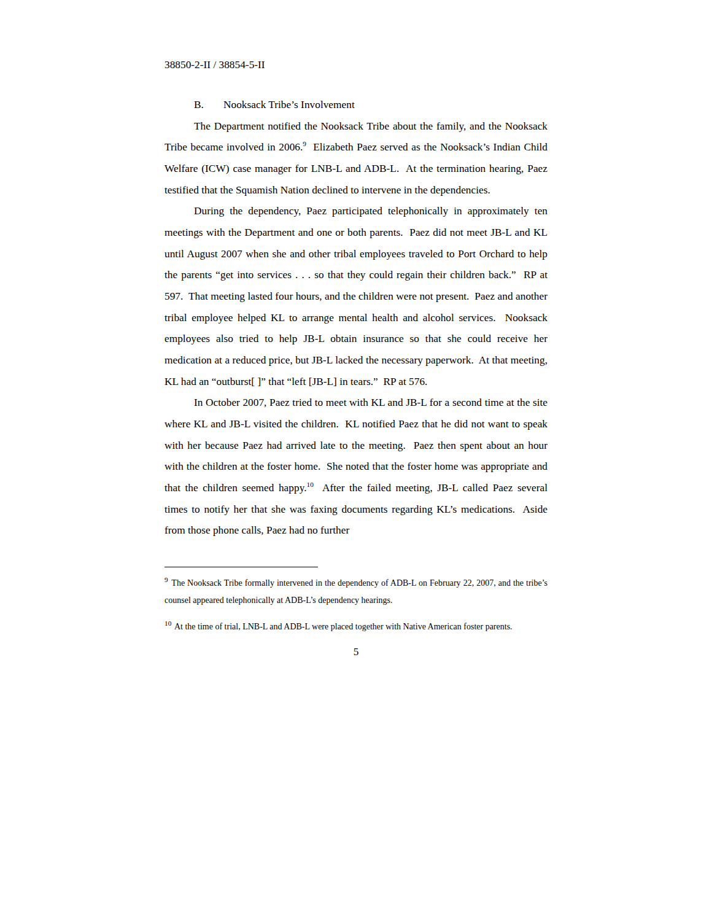38850-2-II / 38854-5-II
B. Nooksack Tribe’s Involvement
The Department notified the Nooksack Tribe about the family, and the Nooksack Tribe became involved in 2006.9 Elizabeth Paez served as the Nooksack’s Indian Child Welfare (ICW) case manager for LNB-L and ADB-L. At the termination hearing, Paez testified that the Squamish Nation declined to intervene in the dependencies.
During the dependency, Paez participated telephonically in approximately ten meetings with the Department and one or both parents. Paez did not meet JB-L and KL until August 2007 when she and other tribal employees traveled to Port Orchard to help the parents “get into services . . . so that they could regain their children back.” RP at 597. That meeting lasted four hours, and the children were not present. Paez and another tribal employee helped KL to arrange mental health and alcohol services. Nooksack employees also tried to help JB-L obtain insurance so that she could receive her medication at a reduced price, but JB-L lacked the necessary paperwork. At that meeting, KL had an “outburst[ ]” that “left [JB-L] in tears.” RP at 576.
In October 2007, Paez tried to meet with KL and JB-L for a second time at the site where KL and JB-L visited the children. KL notified Paez that he did not want to speak with her because Paez had arrived late to the meeting. Paez then spent about an hour with the children at the foster home. She noted that the foster home was appropriate and that the children seemed happy.10 After the failed meeting, JB-L called Paez several times to notify her that she was faxing documents regarding KL’s medications. Aside from those phone calls, Paez had no further
9 The Nooksack Tribe formally intervened in the dependency of ADB-L on February 22, 2007, and the tribe’s counsel appeared telephonically at ADB-L’s dependency hearings.
10 At the time of trial, LNB-L and ADB-L were placed together with Native American foster parents.
5